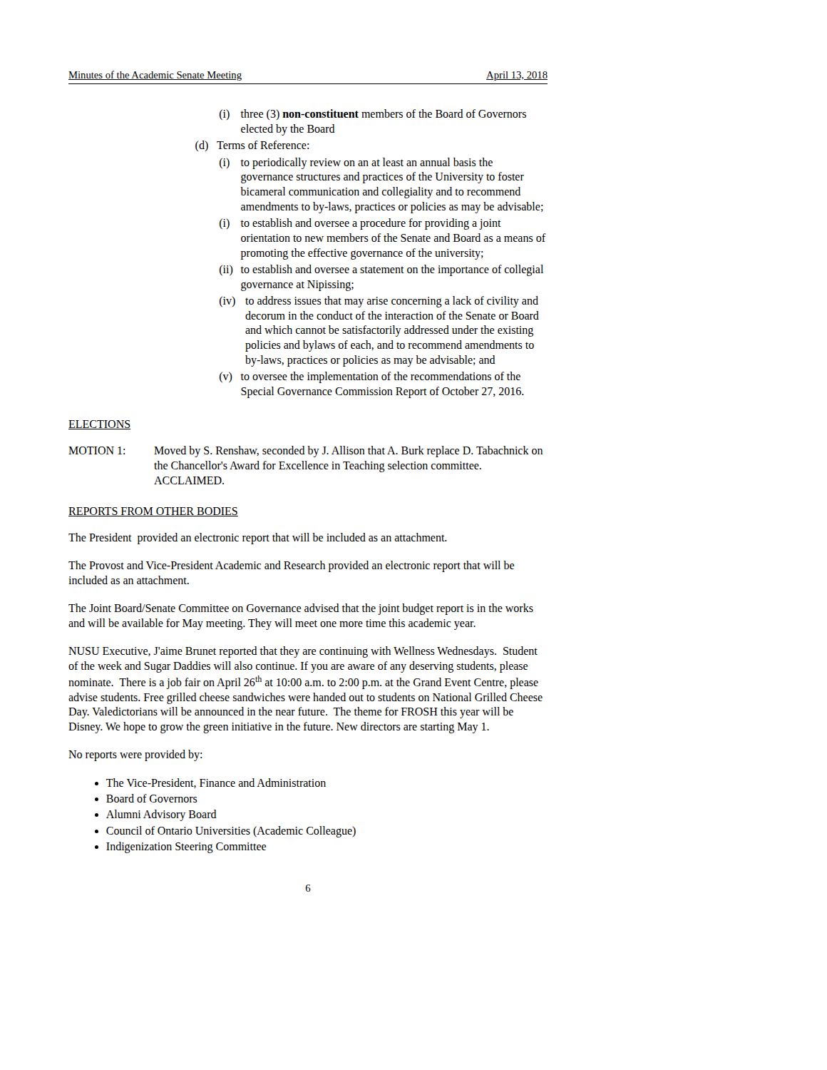Minutes of the Academic Senate Meeting April 13, 2018
(i)
three (3) non-constituent members of the Board of Governors elected by the Board
(d)
Terms of Reference:
(i)
to periodically review on an at least an annual basis the governance structures and practices of the University to foster bicameral communication and collegiality and to recommend amendments to by-laws, practices or policies as may be advisable;
(i)
to establish and oversee a procedure for providing a joint orientation to new members of the Senate and Board as a means of promoting the effective governance of the university;
(ii)
to establish and oversee a statement on the importance of collegial governance at Nipissing;
(iv)
to address issues that may arise concerning a lack of civility and decorum in the conduct of the interaction of the Senate or Board and which cannot be satisfactorily addressed under the existing policies and bylaws of each, and to recommend amendments to by-laws, practices or policies as may be advisable; and
(v)
to oversee the implementation of the recommendations of the Special Governance Commission Report of October 27, 2016.
ELECTIONS
MOTION 1:
Moved by S. Renshaw, seconded by J. Allison that A. Burk replace D. Tabachnick on the Chancellor's Award for Excellence in Teaching selection committee. ACCLAIMED.
REPORTS FROM OTHER BODIES
The President provided an electronic report that will be included as an attachment.
The Provost and Vice-President Academic and Research provided an electronic report that will be included as an attachment.
The Joint Board/Senate Committee on Governance advised that the joint budget report is in the works and will be available for May meeting. They will meet one more time this academic year.
NUSU Executive, J'aime Brunet reported that they are continuing with Wellness Wednesdays. Student of the week and Sugar Daddies will also continue. If you are aware of any deserving students, please nominate. There is a job fair on April 26th at 10:00 a.m. to 2:00 p.m. at the Grand Event Centre, please advise students. Free grilled cheese sandwiches were handed out to students on National Grilled Cheese Day. Valedictorians will be announced in the near future. The theme for FROSH this year will be Disney. We hope to grow the green initiative in the future. New directors are starting May 1.
No reports were provided by:
The Vice-President, Finance and Administration
Board of Governors
Alumni Advisory Board
Council of Ontario Universities (Academic Colleague)
Indigenization Steering Committee
6